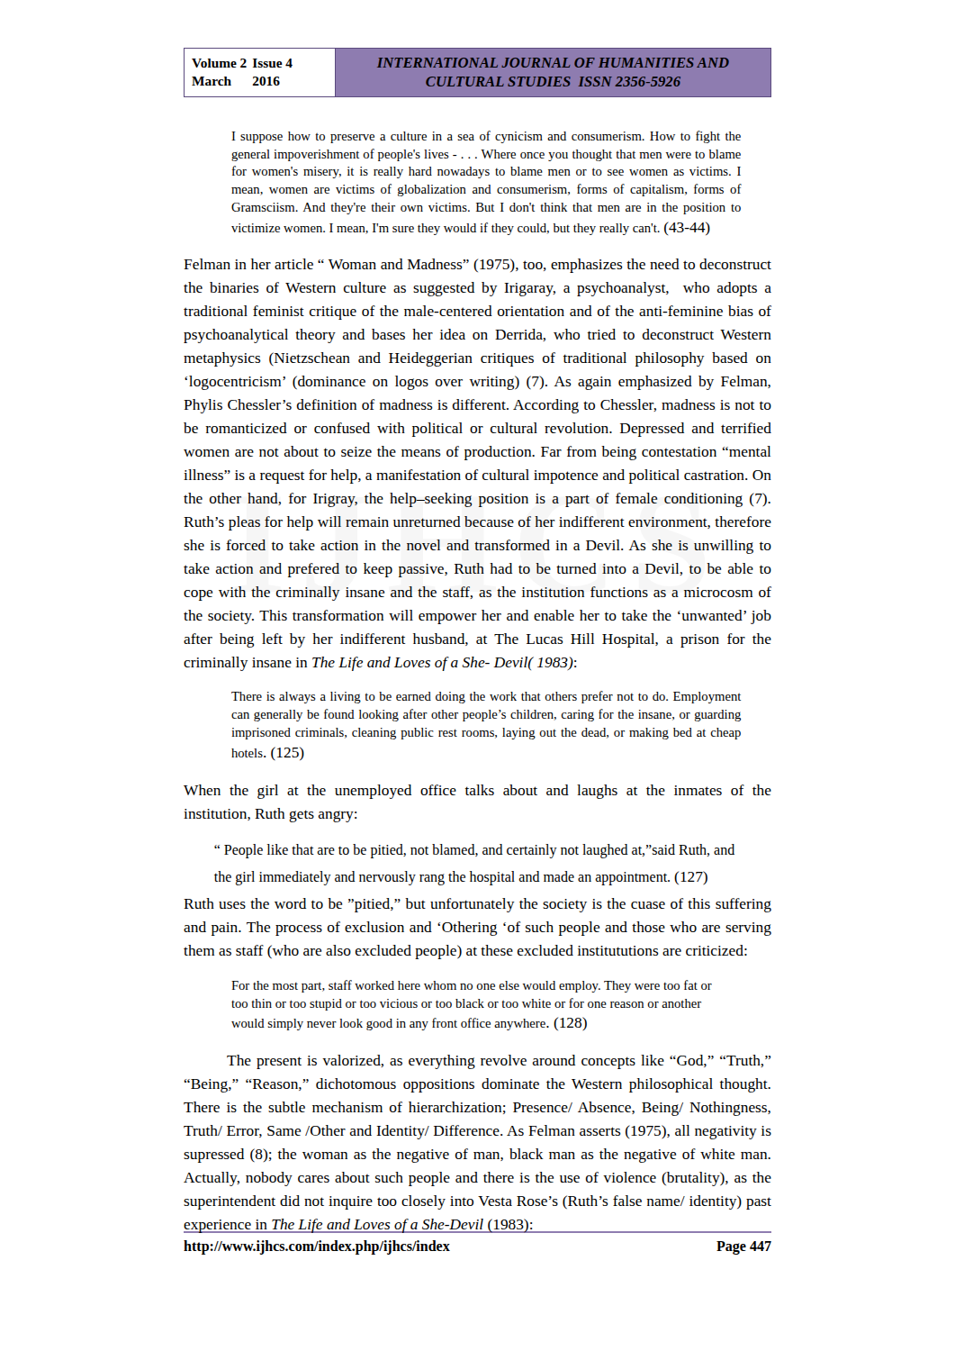| Volume 2 | Issue 4 |
| March | 2016 |
INTERNATIONAL JOURNAL OF HUMANITIES AND
CULTURAL STUDIES ISSN 2356-5926
IJHCS
I suppose how to preserve a culture in a sea of cynicism and consumerism. How to fight the general impoverishment of people's lives - . . . Where once you thought that men were to blame for women's misery, it is really hard nowadays to blame men or to see women as victims. I mean, women are victims of globalization and consumerism, forms of capitalism, forms of Gramsciism. And they're their own victims. But I don't think that men are in the position to victimize women. I mean, I'm sure they would if they could, but they really can't. (43-44)
Felman in her article “ Woman and Madness” (1975), too, emphasizes the need to deconstruct the binaries of Western culture as suggested by Irigaray, a psychoanalyst, who adopts a traditional feminist critique of the male-centered orientation and of the anti-feminine bias of psychoanalytical theory and bases her idea on Derrida, who tried to deconstruct Western metaphysics (Nietzschean and Heideggerian critiques of traditional philosophy based on ‘logocentricism’ (dominance on logos over writing) (7). As again emphasized by Felman, Phylis Chessler’s definition of madness is different. According to Chessler, madness is not to be romanticized or confused with political or cultural revolution. Depressed and terrified women are not about to seize the means of production. Far from being contestation “mental illness” is a request for help, a manifestation of cultural impotence and political castration. On the other hand, for Irigray, the help–seeking position is a part of female conditioning (7). Ruth’s pleas for help will remain unreturned because of her indifferent environment, therefore she is forced to take action in the novel and transformed in a Devil. As she is unwilling to take action and prefered to keep passive, Ruth had to be turned into a Devil, to be able to cope with the criminally insane and the staff, as the institution functions as a microcosm of the society. This transformation will empower her and enable her to take the ‘unwanted’ job after being left by her indifferent husband, at The Lucas Hill Hospital, a prison for the criminally insane in The Life and Loves of a She- Devil( 1983):
There is always a living to be earned doing the work that others prefer not to do. Employment can generally be found looking after other people’s children, caring for the insane, or guarding imprisoned criminals, cleaning public rest rooms, laying out the dead, or making bed at cheap hotels. (125)
When the girl at the unemployed office talks about and laughs at the inmates of the institution, Ruth gets angry:
“ People like that are to be pitied, not blamed, and certainly not laughed at,”said Ruth, and
the girl immediately and nervously rang the hospital and made an appointment. (127)
Ruth uses the word to be ”pitied,” but unfortunately the society is the cuase of this suffering and pain. The process of exclusion and ‘Othering ‘of such people and those who are serving them as staff (who are also excluded people) at these excluded institututions are criticized:
For the most part, staff worked here whom no one else would employ. They were too fat or
too thin or too stupid or too vicious or too black or too white or for one reason or another
would simply never look good in any front office anywhere. (128)
The present is valorized, as everything revolve around concepts like “God,” “Truth,” “Being,” “Reason,” dichotomous oppositions dominate the Western philosophical thought. There is the subtle mechanism of hierarchization; Presence/ Absence, Being/ Nothingness, Truth/ Error, Same /Other and Identity/ Difference. As Felman asserts (1975), all negativity is supressed (8); the woman as the negative of man, black man as the negative of white man. Actually, nobody cares about such people and there is the use of violence (brutality), as the superintendent did not inquire too closely into Vesta Rose’s (Ruth’s false name/ identity) past experience in The Life and Loves of a She-Devil (1983):
http://www.ijhcs.com/index.php/ijhcs/index Page 447